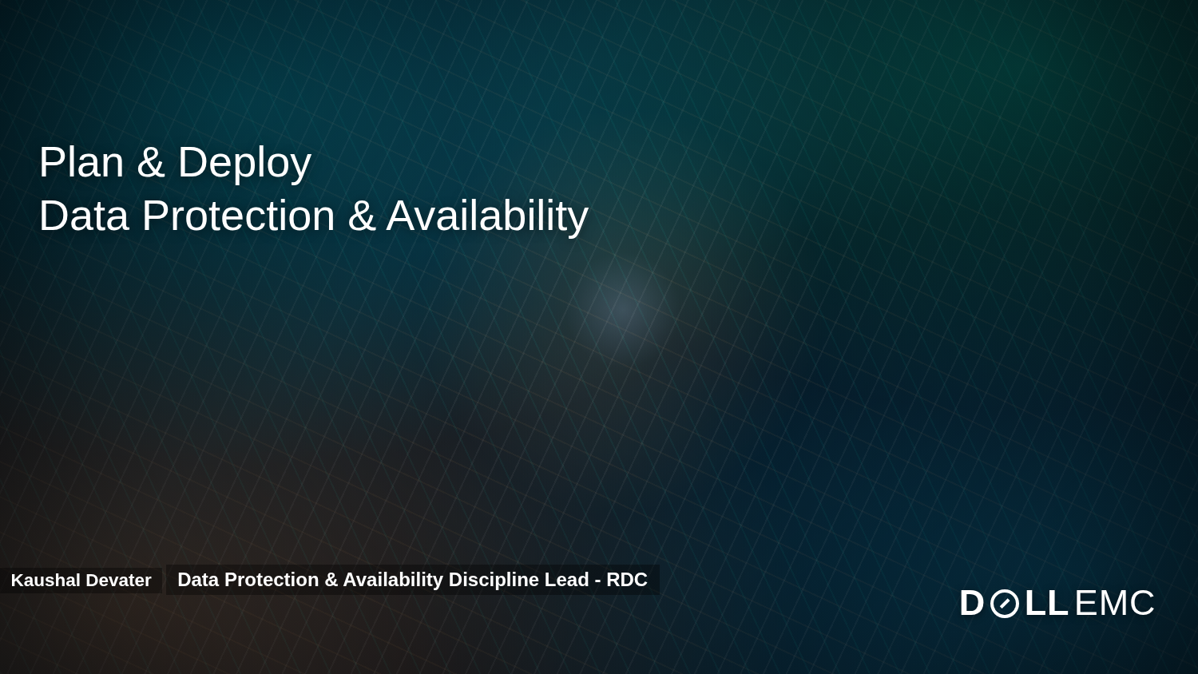Plan & Deploy
Data Protection & Availability
Kaushal Devater
Data Protection & Availability Discipline Lead - RDC
D LL EMC